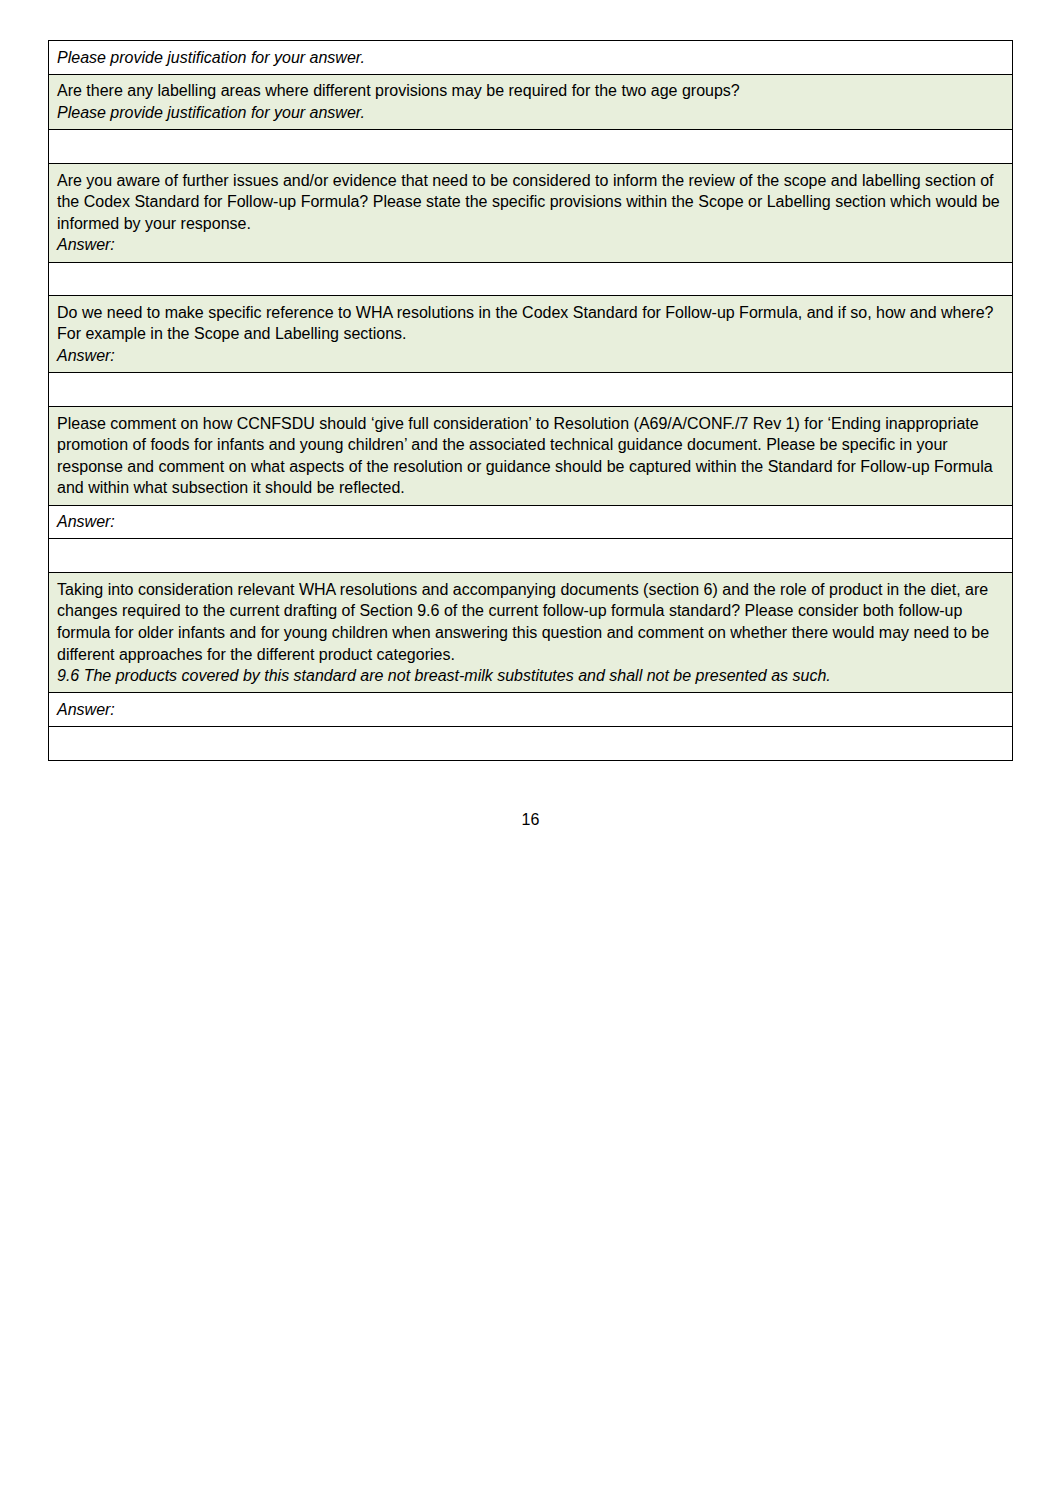| Please provide justification for your answer. |
| Are there any labelling areas where different provisions may be required for the two age groups? Please provide justification for your answer. |
| Are you aware of further issues and/or evidence that need to be considered to inform the review of the scope and labelling section of the Codex Standard for Follow-up Formula? Please state the specific provisions within the Scope or Labelling section which would be informed by your response. Answer: |
| Do we need to make specific reference to WHA resolutions in the Codex Standard for Follow-up Formula, and if so, how and where? For example in the Scope and Labelling sections. Answer: |
| Please comment on how CCNFSDU should ‘give full consideration’ to Resolution (A69/A/CONF./7 Rev 1) for ‘Ending inappropriate promotion of foods for infants and young children’ and the associated technical guidance document. Please be specific in your response and comment on what aspects of the resolution or guidance should be captured within the Standard for Follow-up Formula and within what subsection it should be reflected. |
| Answer: |
| Taking into consideration relevant WHA resolutions and accompanying documents (section 6) and the role of product in the diet, are changes required to the current drafting of Section 9.6 of the current follow-up formula standard? Please consider both follow-up formula for older infants and for young children when answering this question and comment on whether there would may need to be different approaches for the different product categories. 9.6 The products covered by this standard are not breast-milk substitutes and shall not be presented as such. |
| Answer: |
16